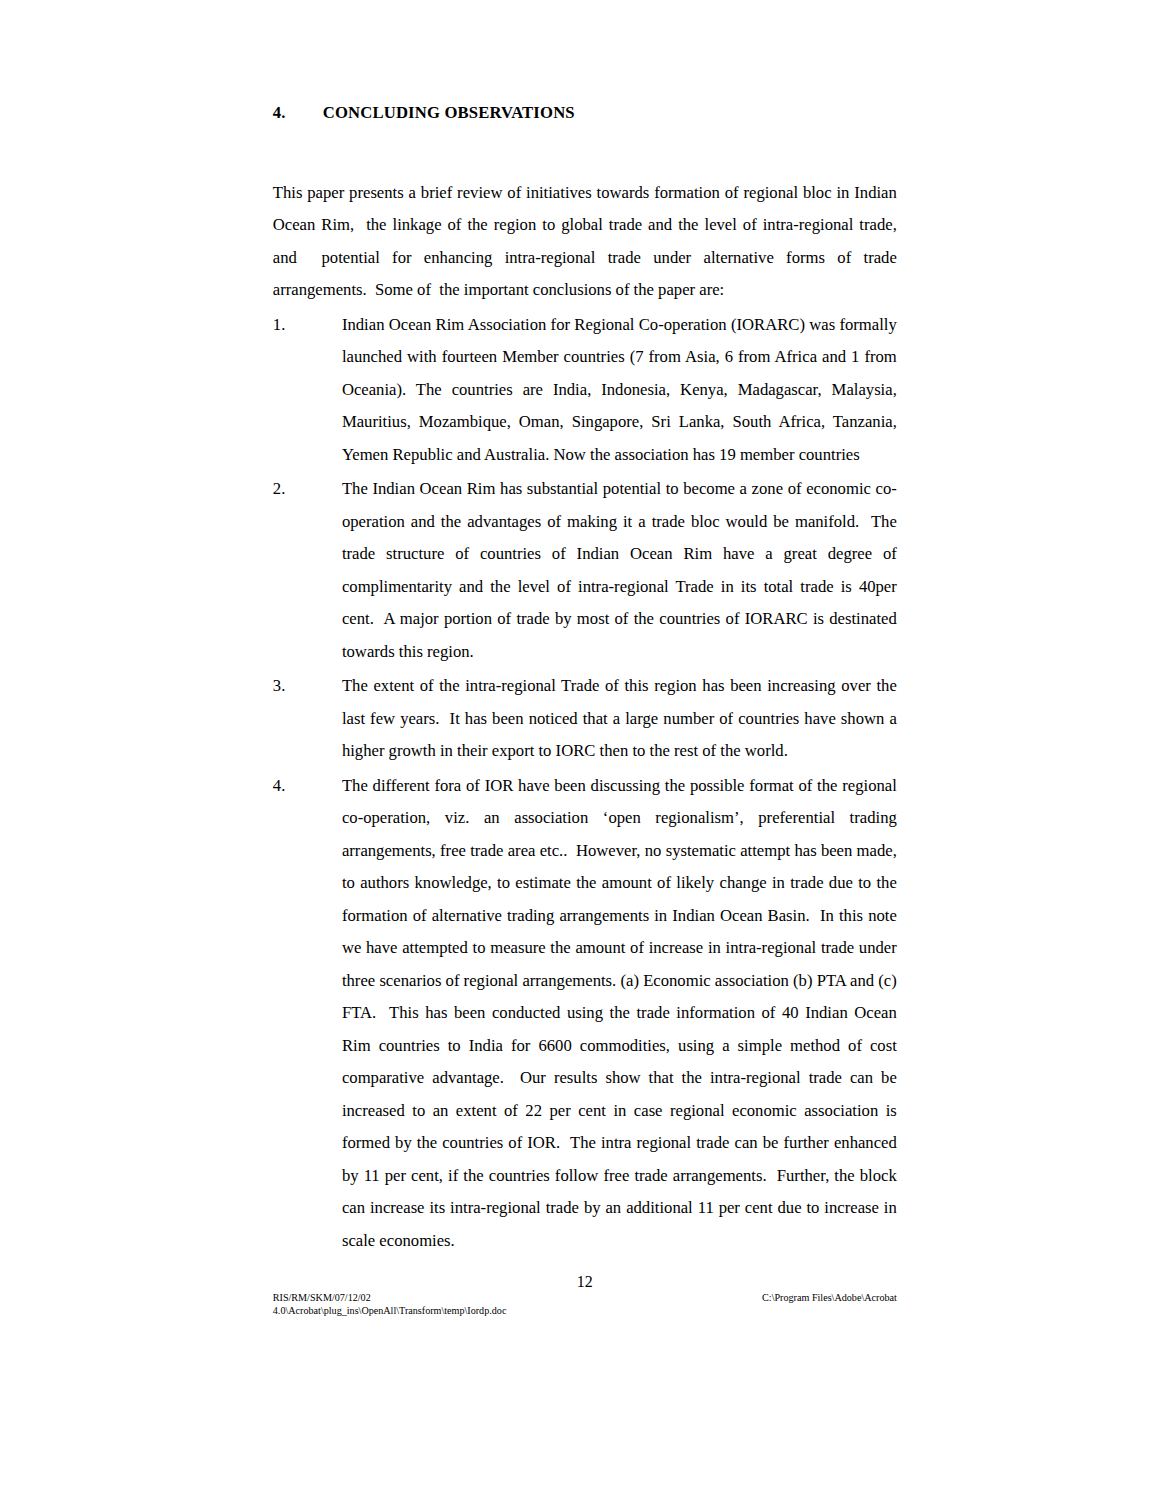4. CONCLUDING OBSERVATIONS
This paper presents a brief review of initiatives towards formation of regional bloc in Indian Ocean Rim, the linkage of the region to global trade and the level of intra-regional trade, and potential for enhancing intra-regional trade under alternative forms of trade arrangements. Some of the important conclusions of the paper are:
1. Indian Ocean Rim Association for Regional Co-operation (IORARC) was formally launched with fourteen Member countries (7 from Asia, 6 from Africa and 1 from Oceania). The countries are India, Indonesia, Kenya, Madagascar, Malaysia, Mauritius, Mozambique, Oman, Singapore, Sri Lanka, South Africa, Tanzania, Yemen Republic and Australia. Now the association has 19 member countries
2. The Indian Ocean Rim has substantial potential to become a zone of economic co-operation and the advantages of making it a trade bloc would be manifold. The trade structure of countries of Indian Ocean Rim have a great degree of complimentarity and the level of intra-regional Trade in its total trade is 40per cent. A major portion of trade by most of the countries of IORARC is destinated towards this region.
3. The extent of the intra-regional Trade of this region has been increasing over the last few years. It has been noticed that a large number of countries have shown a higher growth in their export to IORC then to the rest of the world.
4. The different fora of IOR have been discussing the possible format of the regional co-operation, viz. an association ‘open regionalism’, preferential trading arrangements, free trade area etc.. However, no systematic attempt has been made, to authors knowledge, to estimate the amount of likely change in trade due to the formation of alternative trading arrangements in Indian Ocean Basin. In this note we have attempted to measure the amount of increase in intra-regional trade under three scenarios of regional arrangements. (a) Economic association (b) PTA and (c) FTA. This has been conducted using the trade information of 40 Indian Ocean Rim countries to India for 6600 commodities, using a simple method of cost comparative advantage. Our results show that the intra-regional trade can be increased to an extent of 22 per cent in case regional economic association is formed by the countries of IOR. The intra regional trade can be further enhanced by 11 per cent, if the countries follow free trade arrangements. Further, the block can increase its intra-regional trade by an additional 11 per cent due to increase in scale economies.
12
RIS/RM/SKM/07/12/02
4.0\Acrobat\plug_ins\OpenAll\Transform\temp\Iordp.doc
C:\Program Files\Adobe\Acrobat